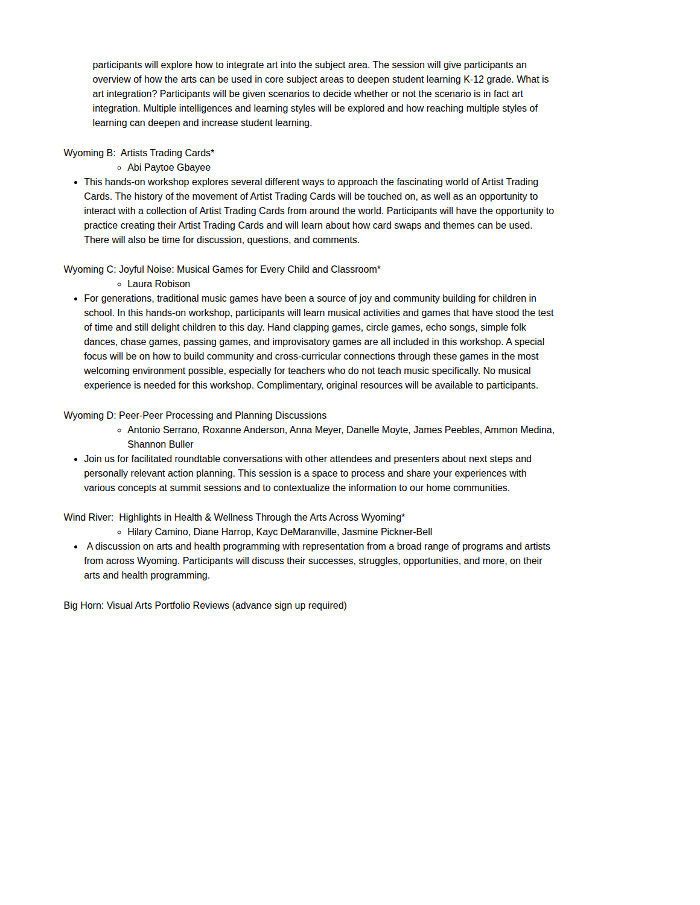participants will explore how to integrate art into the subject area. The session will give participants an overview of how the arts can be used in core subject areas to deepen student learning K-12 grade. What is art integration? Participants will be given scenarios to decide whether or not the scenario is in fact art integration. Multiple intelligences and learning styles will be explored and how reaching multiple styles of learning can deepen and increase student learning.
Wyoming B: Artists Trading Cards*
Abi Paytoe Gbayee
This hands-on workshop explores several different ways to approach the fascinating world of Artist Trading Cards. The history of the movement of Artist Trading Cards will be touched on, as well as an opportunity to interact with a collection of Artist Trading Cards from around the world. Participants will have the opportunity to practice creating their Artist Trading Cards and will learn about how card swaps and themes can be used. There will also be time for discussion, questions, and comments.
Wyoming C: Joyful Noise: Musical Games for Every Child and Classroom*
Laura Robison
For generations, traditional music games have been a source of joy and community building for children in school. In this hands-on workshop, participants will learn musical activities and games that have stood the test of time and still delight children to this day. Hand clapping games, circle games, echo songs, simple folk dances, chase games, passing games, and improvisatory games are all included in this workshop. A special focus will be on how to build community and cross-curricular connections through these games in the most welcoming environment possible, especially for teachers who do not teach music specifically. No musical experience is needed for this workshop. Complimentary, original resources will be available to participants.
Wyoming D: Peer-Peer Processing and Planning Discussions
Antonio Serrano, Roxanne Anderson, Anna Meyer, Danelle Moyte, James Peebles, Ammon Medina, Shannon Buller
Join us for facilitated roundtable conversations with other attendees and presenters about next steps and personally relevant action planning. This session is a space to process and share your experiences with various concepts at summit sessions and to contextualize the information to our home communities.
Wind River: Highlights in Health & Wellness Through the Arts Across Wyoming*
Hilary Camino, Diane Harrop, Kayc DeMaranville, Jasmine Pickner-Bell
A discussion on arts and health programming with representation from a broad range of programs and artists from across Wyoming. Participants will discuss their successes, struggles, opportunities, and more, on their arts and health programming.
Big Horn: Visual Arts Portfolio Reviews (advance sign up required)